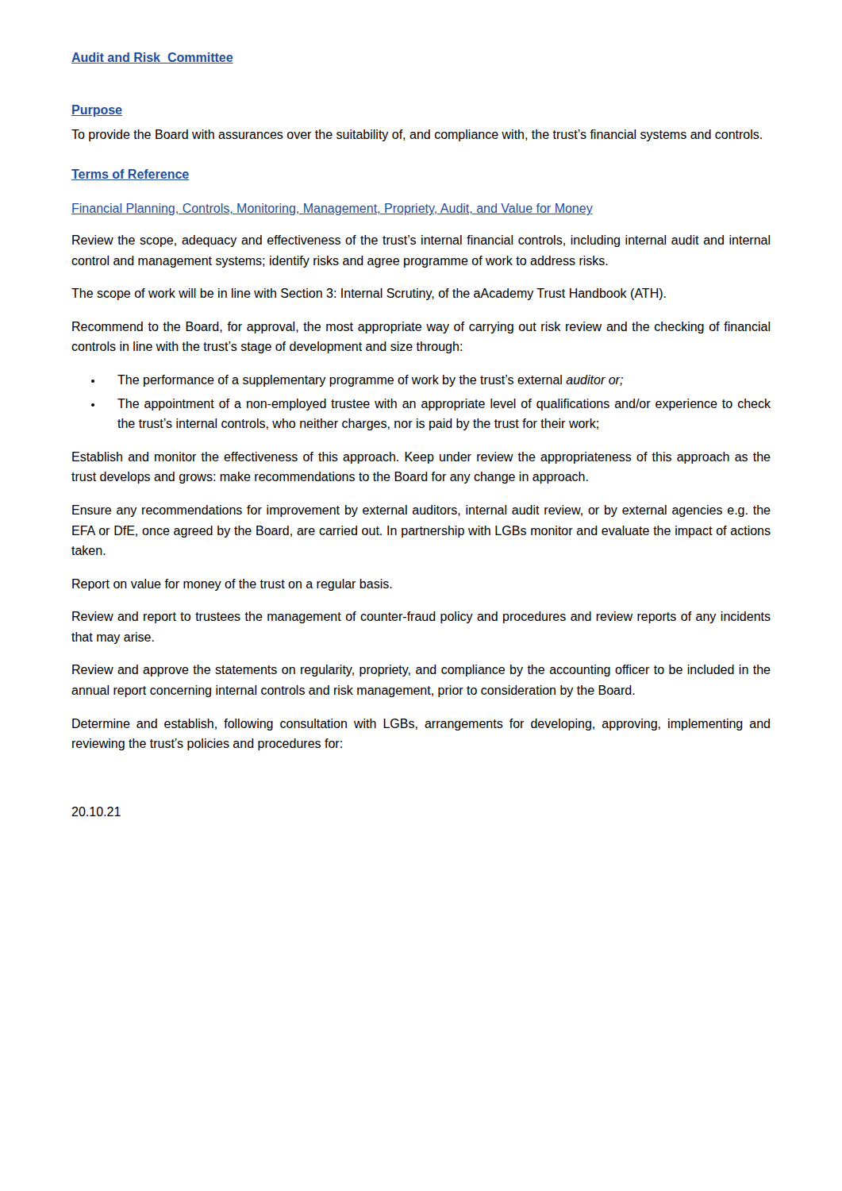Audit and Risk Committee
Purpose
To provide the Board with assurances over the suitability of, and compliance with, the trust’s financial systems and controls.
Terms of Reference
Financial Planning, Controls, Monitoring, Management, Propriety, Audit, and Value for Money
Review the scope, adequacy and effectiveness of the trust’s internal financial controls, including internal audit and internal control and management systems; identify risks and agree programme of work to address risks.
The scope of work will be in line with Section 3: Internal Scrutiny, of the aAcademy Trust Handbook (ATH).
Recommend to the Board, for approval, the most appropriate way of carrying out risk review and the checking of financial controls in line with the trust’s stage of development and size through:
The performance of a supplementary programme of work by the trust’s external auditor or;
The appointment of a non-employed trustee with an appropriate level of qualifications and/or experience to check the trust’s internal controls, who neither charges, nor is paid by the trust for their work;
Establish and monitor the effectiveness of this approach. Keep under review the appropriateness of this approach as the trust develops and grows: make recommendations to the Board for any change in approach.
Ensure any recommendations for improvement by external auditors, internal audit review, or by external agencies e.g. the EFA or DfE, once agreed by the Board, are carried out. In partnership with LGBs monitor and evaluate the impact of actions taken.
Report on value for money of the trust on a regular basis.
Review and report to trustees the management of counter-fraud policy and procedures and review reports of any incidents that may arise.
Review and approve the statements on regularity, propriety, and compliance by the accounting officer to be included in the annual report concerning internal controls and risk management, prior to consideration by the Board.
Determine and establish, following consultation with LGBs, arrangements for developing, approving, implementing and reviewing the trust’s policies and procedures for:
20.10.21